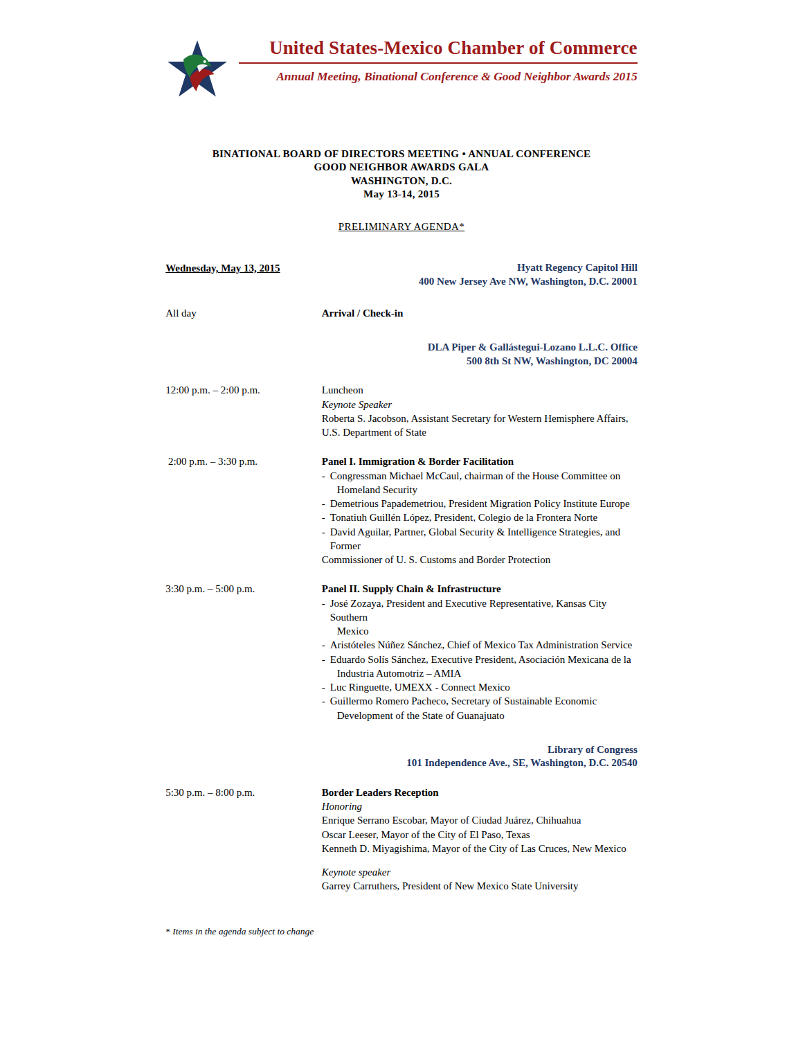United States-Mexico Chamber of Commerce
Annual Meeting, Binational Conference & Good Neighbor Awards 2015
BINATIONAL BOARD OF DIRECTORS MEETING • ANNUAL CONFERENCE
GOOD NEIGHBOR AWARDS GALA
WASHINGTON, D.C.
May 13-14, 2015
PRELIMINARY AGENDA*
Wednesday, May 13, 2015
Hyatt Regency Capitol Hill
400 New Jersey Ave NW, Washington, D.C. 20001
All day
Arrival / Check-in
DLA Piper & Gallástegui-Lozano L.L.C. Office
500 8th St NW, Washington, DC 20004
12:00 p.m. – 2:00 p.m.
Luncheon
Keynote Speaker
Roberta S. Jacobson, Assistant Secretary for Western Hemisphere Affairs,
U.S. Department of State
2:00 p.m. – 3:30 p.m.
Panel I. Immigration & Border Facilitation
Congressman Michael McCaul, chairman of the House Committee onHomeland Security
Demetrious Papademetriou, President Migration Policy Institute Europe
Tonatiuh Guillén López, President, Colegio de la Frontera Norte
David Aguilar, Partner, Global Security & Intelligence Strategies, and Former
Commissioner of U. S. Customs and Border Protection
3:30 p.m. – 5:00 p.m.
Panel II. Supply Chain & Infrastructure
José Zozaya, President and Executive Representative, Kansas City SouthernMexico
Aristóteles Núñez Sánchez, Chief of Mexico Tax Administration Service
Eduardo Solís Sánchez, Executive President, Asociación Mexicana de laIndustria Automotriz – AMIA
Luc Ringuette, UMEXX - Connect Mexico
Guillermo Romero Pacheco, Secretary of Sustainable EconomicDevelopment of the State of Guanajuato
Library of Congress
101 Independence Ave., SE, Washington, D.C. 20540
5:30 p.m. – 8:00 p.m.
Border Leaders Reception
Honoring
Enrique Serrano Escobar, Mayor of Ciudad Juárez, Chihuahua
Oscar Leeser, Mayor of the City of El Paso, Texas
Kenneth D. Miyagishima, Mayor of the City of Las Cruces, New Mexico
Keynote speaker
Garrey Carruthers, President of New Mexico State University
* Items in the agenda subject to change